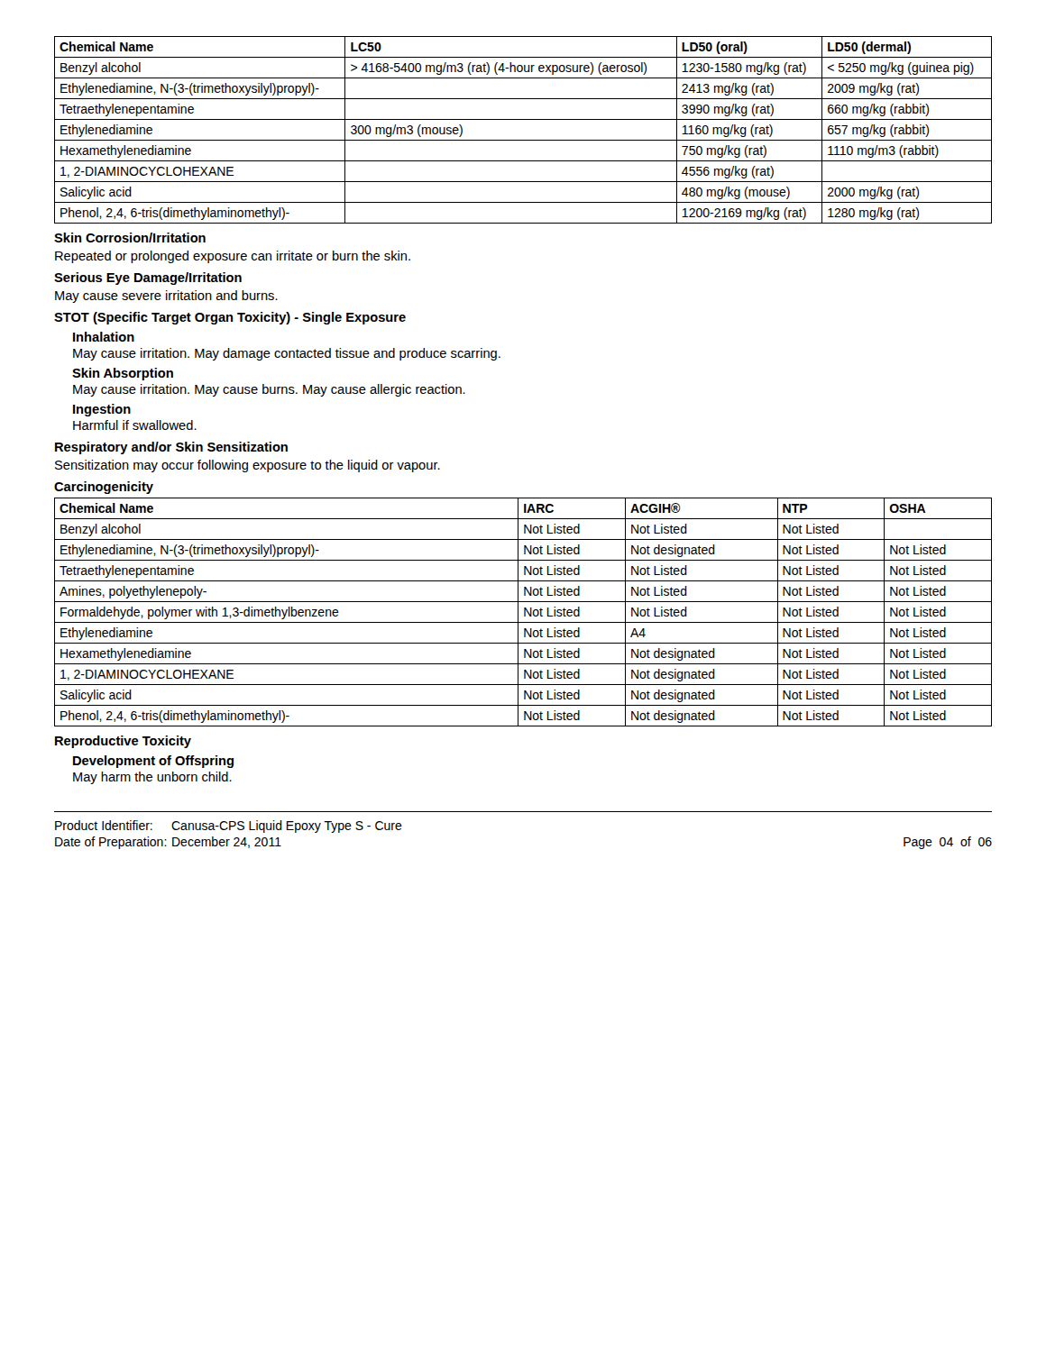| Chemical Name | LC50 | LD50 (oral) | LD50 (dermal) |
| --- | --- | --- | --- |
| Benzyl alcohol | > 4168-5400 mg/m3 (rat) (4-hour exposure) (aerosol) | 1230-1580 mg/kg (rat) | < 5250 mg/kg (guinea pig) |
| Ethylenediamine, N-(3-(trimethoxysilyl)propyl)- | | 2413 mg/kg (rat) | 2009 mg/kg (rat) |
| Tetraethylenepentamine | | 3990 mg/kg (rat) | 660 mg/kg (rabbit) |
| Ethylenediamine | 300 mg/m3 (mouse) | 1160 mg/kg (rat) | 657 mg/kg (rabbit) |
| Hexamethylenediamine | | 750 mg/kg (rat) | 1110 mg/m3 (rabbit) |
| 1, 2-DIAMINOCYCLOHEXANE | | 4556 mg/kg (rat) | |
| Salicylic acid | | 480 mg/kg (mouse) | 2000 mg/kg (rat) |
| Phenol, 2,4, 6-tris(dimethylaminomethyl)- | | 1200-2169 mg/kg (rat) | 1280 mg/kg (rat) |
Skin Corrosion/Irritation
Repeated or prolonged exposure can irritate or burn the skin.
Serious Eye Damage/Irritation
May cause severe irritation and burns.
STOT (Specific Target Organ Toxicity) - Single Exposure
Inhalation
May cause irritation. May damage contacted tissue and produce scarring.
Skin Absorption
May cause irritation. May cause burns. May cause allergic reaction.
Ingestion
Harmful if swallowed.
Respiratory and/or Skin Sensitization
Sensitization may occur following exposure to the liquid or vapour.
Carcinogenicity
| Chemical Name | IARC | ACGIH® | NTP | OSHA |
| --- | --- | --- | --- | --- |
| Benzyl alcohol | Not Listed | Not Listed | Not Listed | |
| Ethylenediamine, N-(3-(trimethoxysilyl)propyl)- | Not Listed | Not designated | Not Listed | Not Listed |
| Tetraethylenepentamine | Not Listed | Not Listed | Not Listed | Not Listed |
| Amines, polyethylenepoly- | Not Listed | Not Listed | Not Listed | Not Listed |
| Formaldehyde, polymer with 1,3-dimethylbenzene | Not Listed | Not Listed | Not Listed | Not Listed |
| Ethylenediamine | Not Listed | A4 | Not Listed | Not Listed |
| Hexamethylenediamine | Not Listed | Not designated | Not Listed | Not Listed |
| 1, 2-DIAMINOCYCLOHEXANE | Not Listed | Not designated | Not Listed | Not Listed |
| Salicylic acid | Not Listed | Not designated | Not Listed | Not Listed |
| Phenol, 2,4, 6-tris(dimethylaminomethyl)- | Not Listed | Not designated | Not Listed | Not Listed |
Reproductive Toxicity
Development of Offspring
May harm the unborn child.
| Product Identifier: | Canusa-CPS Liquid Epoxy Type S - Cure | |
| Date of Preparation: | December 24, 2011 | Page 04 of 06 |